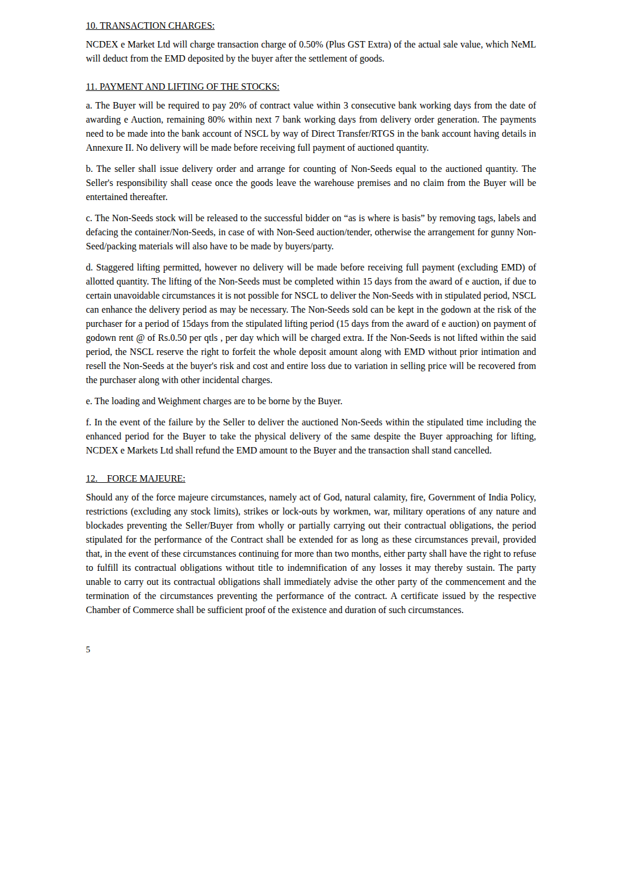10. TRANSACTION CHARGES:
NCDEX e Market Ltd will charge transaction charge of 0.50% (Plus GST Extra) of the actual sale value, which NeML will deduct from the EMD deposited by the buyer after the settlement of goods.
11. PAYMENT AND LIFTING OF THE STOCKS:
a. The Buyer will be required to pay 20% of contract value within 3 consecutive bank working days from the date of awarding e Auction, remaining 80% within next 7 bank working days from delivery order generation. The payments need to be made into the bank account of NSCL by way of Direct Transfer/RTGS in the bank account having details in Annexure II. No delivery will be made before receiving full payment of auctioned quantity.
b. The seller shall issue delivery order and arrange for counting of Non-Seeds equal to the auctioned quantity. The Seller's responsibility shall cease once the goods leave the warehouse premises and no claim from the Buyer will be entertained thereafter.
c. The Non-Seeds stock will be released to the successful bidder on “as is where is basis” by removing tags, labels and defacing the container/Non-Seeds, in case of with Non-Seed auction/tender, otherwise the arrangement for gunny Non-Seed/packing materials will also have to be made by buyers/party.
d. Staggered lifting permitted, however no delivery will be made before receiving full payment (excluding EMD) of allotted quantity. The lifting of the Non-Seeds must be completed within 15 days from the award of e auction, if due to certain unavoidable circumstances it is not possible for NSCL to deliver the Non-Seeds with in stipulated period, NSCL can enhance the delivery period as may be necessary. The Non-Seeds sold can be kept in the godown at the risk of the purchaser for a period of 15days from the stipulated lifting period (15 days from the award of e auction) on payment of godown rent @ of Rs.0.50 per qtls , per day which will be charged extra. If the Non-Seeds is not lifted within the said period, the NSCL reserve the right to forfeit the whole deposit amount along with EMD without prior intimation and resell the Non-Seeds at the buyer's risk and cost and entire loss due to variation in selling price will be recovered from the purchaser along with other incidental charges.
e. The loading and Weighment charges are to be borne by the Buyer.
f. In the event of the failure by the Seller to deliver the auctioned Non-Seeds within the stipulated time including the enhanced period for the Buyer to take the physical delivery of the same despite the Buyer approaching for lifting, NCDEX e Markets Ltd shall refund the EMD amount to the Buyer and the transaction shall stand cancelled.
12. FORCE MAJEURE:
Should any of the force majeure circumstances, namely act of God, natural calamity, fire, Government of India Policy, restrictions (excluding any stock limits), strikes or lock-outs by workmen, war, military operations of any nature and blockades preventing the Seller/Buyer from wholly or partially carrying out their contractual obligations, the period stipulated for the performance of the Contract shall be extended for as long as these circumstances prevail, provided that, in the event of these circumstances continuing for more than two months, either party shall have the right to refuse to fulfill its contractual obligations without title to indemnification of any losses it may thereby sustain. The party unable to carry out its contractual obligations shall immediately advise the other party of the commencement and the termination of the circumstances preventing the performance of the contract. A certificate issued by the respective Chamber of Commerce shall be sufficient proof of the existence and duration of such circumstances.
5